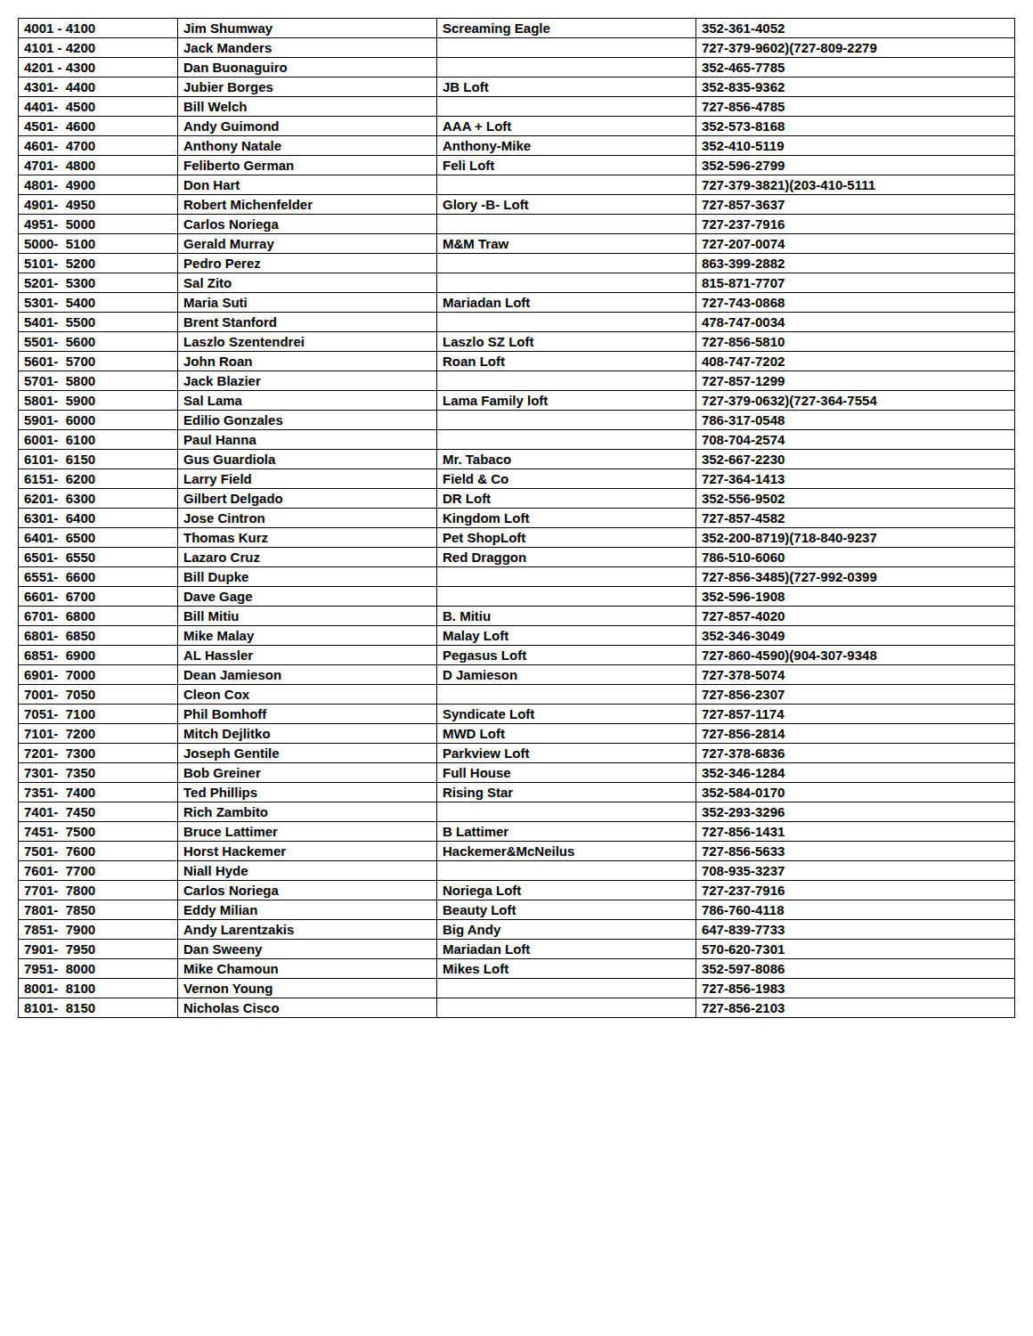| 4001 - 4100 | Jim Shumway | Screaming Eagle | 352-361-4052 |
| 4101 - 4200 | Jack Manders | | 727-379-9602)(727-809-2279 |
| 4201 - 4300 | Dan Buonaguiro | | 352-465-7785 |
| 4301- 4400 | Jubier Borges | JB Loft | 352-835-9362 |
| 4401- 4500 | Bill Welch | | 727-856-4785 |
| 4501- 4600 | Andy Guimond | AAA + Loft | 352-573-8168 |
| 4601- 4700 | Anthony Natale | Anthony-Mike | 352-410-5119 |
| 4701- 4800 | Feliberto German | Feli Loft | 352-596-2799 |
| 4801- 4900 | Don Hart | | 727-379-3821)(203-410-5111 |
| 4901- 4950 | Robert Michenfelder | Glory -B- Loft | 727-857-3637 |
| 4951- 5000 | Carlos Noriega | | 727-237-7916 |
| 5000- 5100 | Gerald Murray | M&M Traw | 727-207-0074 |
| 5101- 5200 | Pedro Perez | | 863-399-2882 |
| 5201- 5300 | Sal Zito | | 815-871-7707 |
| 5301- 5400 | Maria Suti | Mariadan Loft | 727-743-0868 |
| 5401- 5500 | Brent Stanford | | 478-747-0034 |
| 5501- 5600 | Laszlo Szentendrei | Laszlo SZ Loft | 727-856-5810 |
| 5601- 5700 | John Roan | Roan Loft | 408-747-7202 |
| 5701- 5800 | Jack Blazier | | 727-857-1299 |
| 5801- 5900 | Sal Lama | Lama Family loft | 727-379-0632)(727-364-7554 |
| 5901- 6000 | Edilio Gonzales | | 786-317-0548 |
| 6001- 6100 | Paul Hanna | | 708-704-2574 |
| 6101- 6150 | Gus Guardiola | Mr. Tabaco | 352-667-2230 |
| 6151- 6200 | Larry Field | Field & Co | 727-364-1413 |
| 6201- 6300 | Gilbert Delgado | DR Loft | 352-556-9502 |
| 6301- 6400 | Jose Cintron | Kingdom Loft | 727-857-4582 |
| 6401- 6500 | Thomas Kurz | Pet ShopLoft | 352-200-8719)(718-840-9237 |
| 6501- 6550 | Lazaro Cruz | Red Draggon | 786-510-6060 |
| 6551- 6600 | Bill Dupke | | 727-856-3485)(727-992-0399 |
| 6601- 6700 | Dave Gage | | 352-596-1908 |
| 6701- 6800 | Bill Mitiu | B. Mitiu | 727-857-4020 |
| 6801- 6850 | Mike Malay | Malay Loft | 352-346-3049 |
| 6851- 6900 | AL Hassler | Pegasus Loft | 727-860-4590)(904-307-9348 |
| 6901- 7000 | Dean Jamieson | D Jamieson | 727-378-5074 |
| 7001- 7050 | Cleon Cox | | 727-856-2307 |
| 7051- 7100 | Phil Bomhoff | Syndicate Loft | 727-857-1174 |
| 7101- 7200 | Mitch Dejlitko | MWD Loft | 727-856-2814 |
| 7201- 7300 | Joseph Gentile | Parkview Loft | 727-378-6836 |
| 7301- 7350 | Bob Greiner | Full House | 352-346-1284 |
| 7351- 7400 | Ted Phillips | Rising Star | 352-584-0170 |
| 7401- 7450 | Rich Zambito | | 352-293-3296 |
| 7451- 7500 | Bruce Lattimer | B Lattimer | 727-856-1431 |
| 7501- 7600 | Horst Hackemer | Hackemer&McNeilus | 727-856-5633 |
| 7601- 7700 | Niall Hyde | | 708-935-3237 |
| 7701- 7800 | Carlos Noriega | Noriega Loft | 727-237-7916 |
| 7801- 7850 | Eddy Milian | Beauty Loft | 786-760-4118 |
| 7851- 7900 | Andy Larentzakis | Big Andy | 647-839-7733 |
| 7901- 7950 | Dan Sweeny | Mariadan Loft | 570-620-7301 |
| 7951- 8000 | Mike Chamoun | Mikes Loft | 352-597-8086 |
| 8001- 8100 | Vernon Young | | 727-856-1983 |
| 8101- 8150 | Nicholas Cisco | | 727-856-2103 |